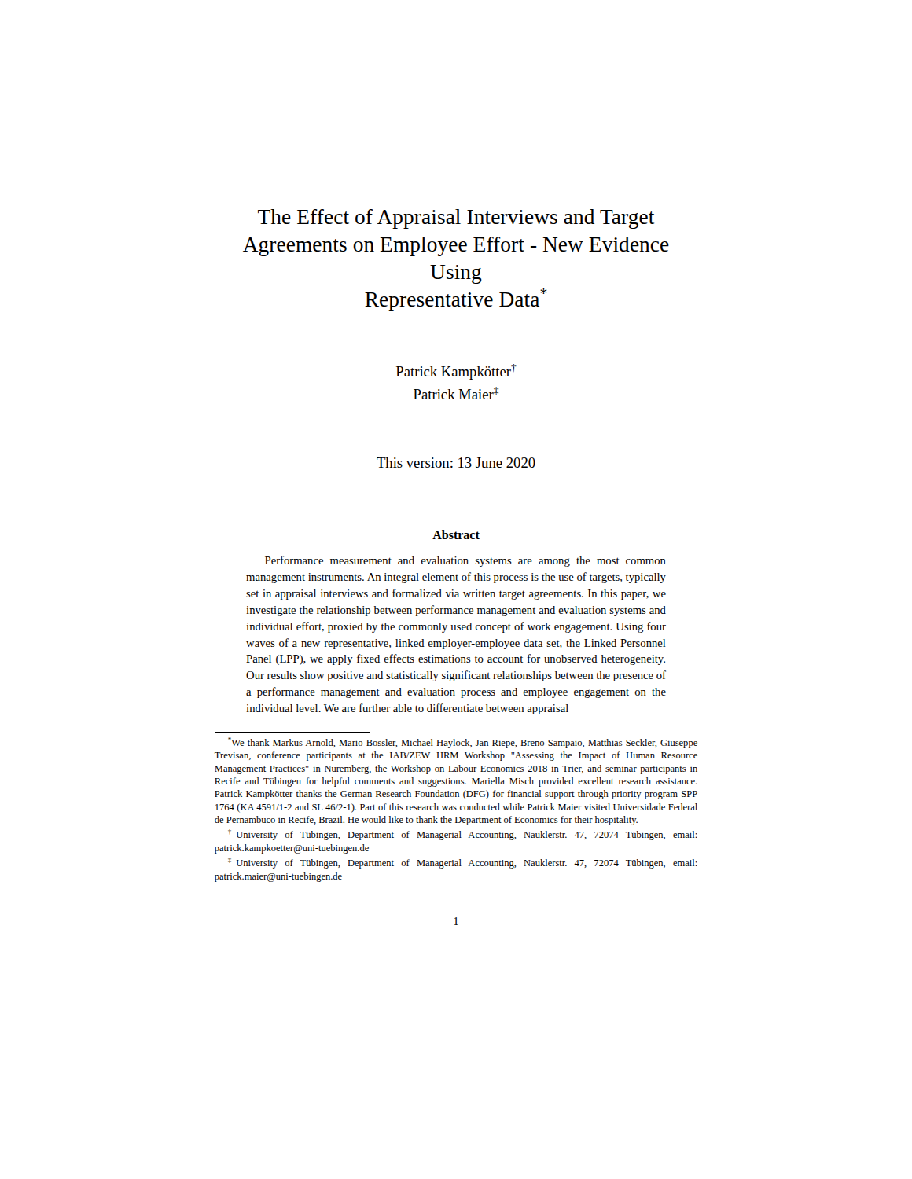The Effect of Appraisal Interviews and Target
Agreements on Employee Effort - New Evidence Using
Representative Data*
Patrick Kampkötter†
Patrick Maier‡
This version: 13 June 2020
Abstract
Performance measurement and evaluation systems are among the most common management instruments. An integral element of this process is the use of targets, typically set in appraisal interviews and formalized via written target agreements. In this paper, we investigate the relationship between performance management and evaluation systems and individual effort, proxied by the commonly used concept of work engagement. Using four waves of a new representative, linked employer-employee data set, the Linked Personnel Panel (LPP), we apply fixed effects estimations to account for unobserved heterogeneity. Our results show positive and statistically significant relationships between the presence of a performance management and evaluation process and employee engagement on the individual level. We are further able to differentiate between appraisal
*We thank Markus Arnold, Mario Bossler, Michael Haylock, Jan Riepe, Breno Sampaio, Matthias Seckler, Giuseppe Trevisan, conference participants at the IAB/ZEW HRM Workshop "Assessing the Impact of Human Resource Management Practices" in Nuremberg, the Workshop on Labour Economics 2018 in Trier, and seminar participants in Recife and Tübingen for helpful comments and suggestions. Mariella Misch provided excellent research assistance. Patrick Kampkötter thanks the German Research Foundation (DFG) for financial support through priority program SPP 1764 (KA 4591/1-2 and SL 46/2-1). Part of this research was conducted while Patrick Maier visited Universidade Federal de Pernambuco in Recife, Brazil. He would like to thank the Department of Economics for their hospitality.
†University of Tübingen, Department of Managerial Accounting, Nauklerstr. 47, 72074 Tübingen, email: patrick.kampkoetter@uni-tuebingen.de
‡University of Tübingen, Department of Managerial Accounting, Nauklerstr. 47, 72074 Tübingen, email: patrick.maier@uni-tuebingen.de
1